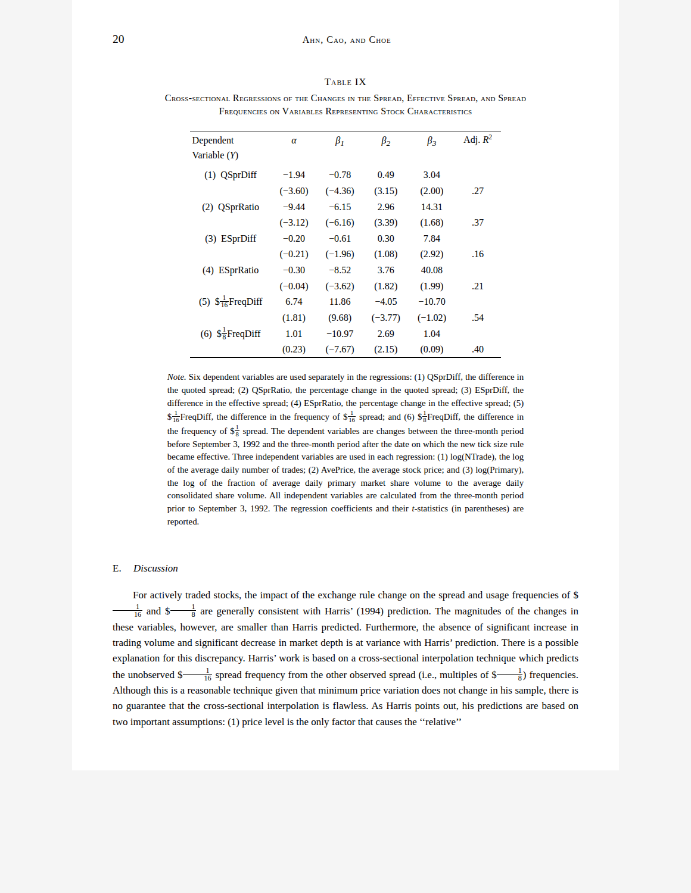20
Ahn, Cao, and Choe
Table IX
Cross-sectional Regressions of the Changes in the Spread, Effective Spread, and Spread Frequencies on Variables Representing Stock Characteristics
| Dependent Variable ( Y ) | α | β 1 | β 2 | β 3 | Adj. R 2 |
| --- | --- | --- | --- | --- | --- |
| (1) QSprDiff | −1.94 | −0.78 | 0.49 | 3.04 | |
| | (−3.60) | (−4.36) | (3.15) | (2.00) | .27 |
| (2) QSprRatio | −9.44 | −6.15 | 2.96 | 14.31 | |
| | (−3.12) | (−6.16) | (3.39) | (1.68) | .37 |
| (3) ESprDiff | −0.20 | −0.61 | 0.30 | 7.84 | |
| | (−0.21) | (−1.96) | (1.08) | (2.92) | .16 |
| (4) ESprRatio | −0.30 | −8.52 | 3.76 | 40.08 | |
| | (−0.04) | (−3.62) | (1.82) | (1.99) | .21 |
| (5) $ 1 16 FreqDiff | 6.74 | 11.86 | −4.05 | −10.70 | |
| | (1.81) | (9.68) | (−3.77) | (−1.02) | .54 |
| (6) $ 1 8 FreqDiff | 1.01 | −10.97 | 2.69 | 1.04 | |
| | (0.23) | (−7.67) | (2.15) | (0.09) | .40 |
Note. Six dependent variables are used separately in the regressions: (1) QSprDiff, the difference in the quoted spread; (2) QSprRatio, the percentage change in the quoted spread; (3) ESprDiff, the difference in the effective spread; (4) ESprRatio, the percentage change in the effective spread; (5) $116 FreqDiff, the difference in the frequency of $116 spread; and (6) $18 FreqDiff, the difference in the frequency of $18 spread. The dependent variables are changes between the three-month period before September 3, 1992 and the three-month period after the date on which the new tick size rule became effective. Three independent variables are used in each regression: (1) log(NTrade), the log of the average daily number of trades; (2) AvePrice, the average stock price; and (3) log(Primary), the log of the fraction of average daily primary market share volume to the average daily consolidated share volume. All independent variables are calculated from the three-month period prior to September 3, 1992. The regression coefficients and their t-statistics (in parentheses) are reported.
E. Discussion
For actively traded stocks, the impact of the exchange rule change on the spread and usage frequencies of $116 and $18 are generally consistent with Harris’ (1994) prediction. The magnitudes of the changes in these variables, however, are smaller than Harris predicted. Furthermore, the absence of significant increase in trading volume and significant decrease in market depth is at variance with Harris’ prediction. There is a possible explanation for this discrepancy. Harris’ work is based on a cross-sectional interpolation technique which predicts the unobserved $116 spread frequency from the other observed spread (i.e., multiples of $18) frequencies. Although this is a reasonable technique given that minimum price variation does not change in his sample, there is no guarantee that the cross-sectional interpolation is flawless. As Harris points out, his predictions are based on two important assumptions: (1) price level is the only factor that causes the ‘‘relative’’